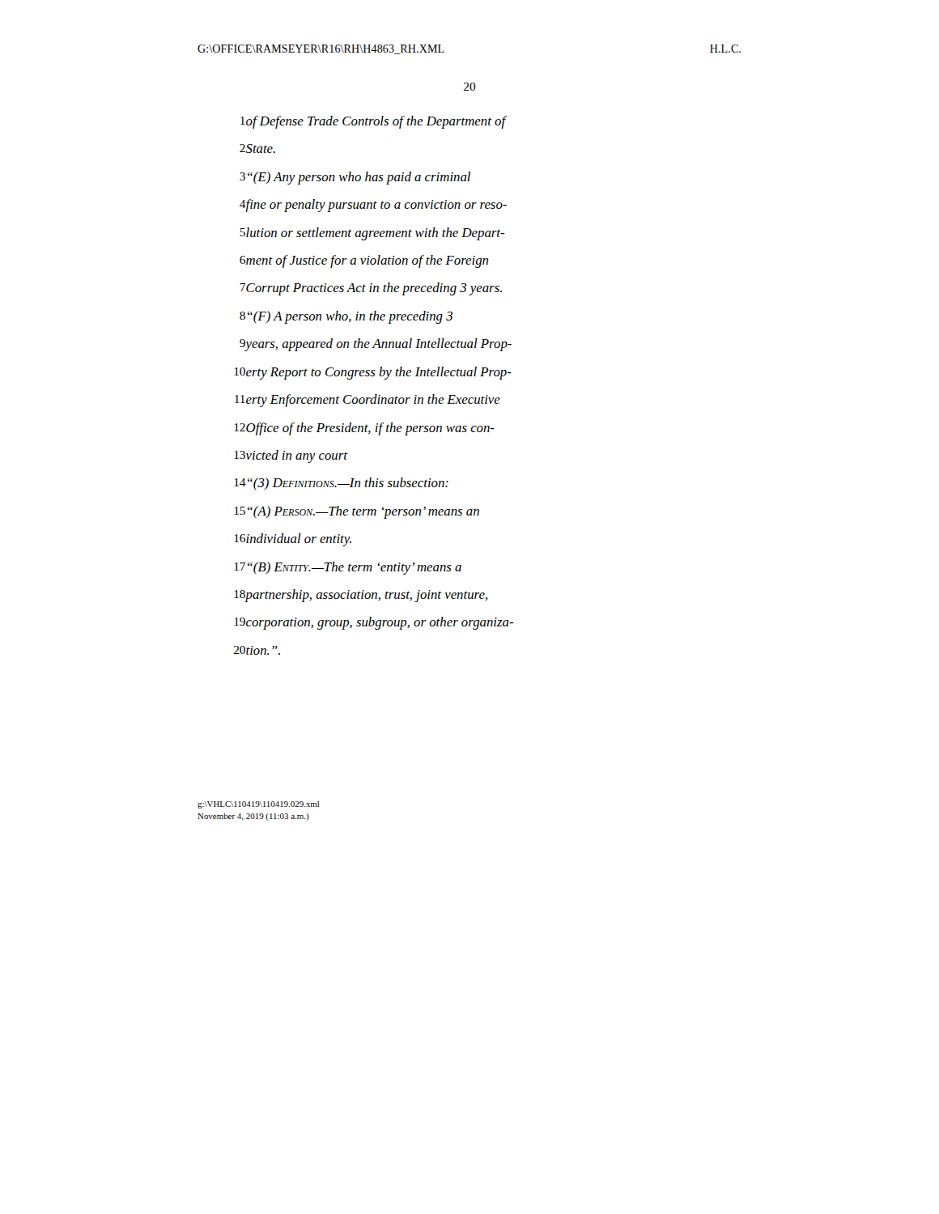G:\OFFICE\RAMSEYER\R16\RH\H4863_RH.XML H.L.C.
20
| 1 | of Defense Trade Controls of the Department of |
| 2 | State. |
| 3 | “(E) Any person who has paid a criminal |
| 4 | fine or penalty pursuant to a conviction or reso- |
| 5 | lution or settlement agreement with the Depart- |
| 6 | ment of Justice for a violation of the Foreign |
| 7 | Corrupt Practices Act in the preceding 3 years. |
| 8 | “(F) A person who, in the preceding 3 |
| 9 | years, appeared on the Annual Intellectual Prop- |
| 10 | erty Report to Congress by the Intellectual Prop- |
| 11 | erty Enforcement Coordinator in the Executive |
| 12 | Office of the President, if the person was con- |
| 13 | victed in any court |
| 14 | “(3) Definitions. —In this subsection: |
| 15 | “(A) Person. —The term ‘person’ means an |
| 16 | individual or entity. |
| 17 | “(B) Entity. —The term ‘entity’ means a |
| 18 | partnership, association, trust, joint venture, |
| 19 | corporation, group, subgroup, or other organiza- |
| 20 | tion.”. |
g:\VHLC\110419\110419.029.xml
November 4, 2019 (11:03 a.m.)